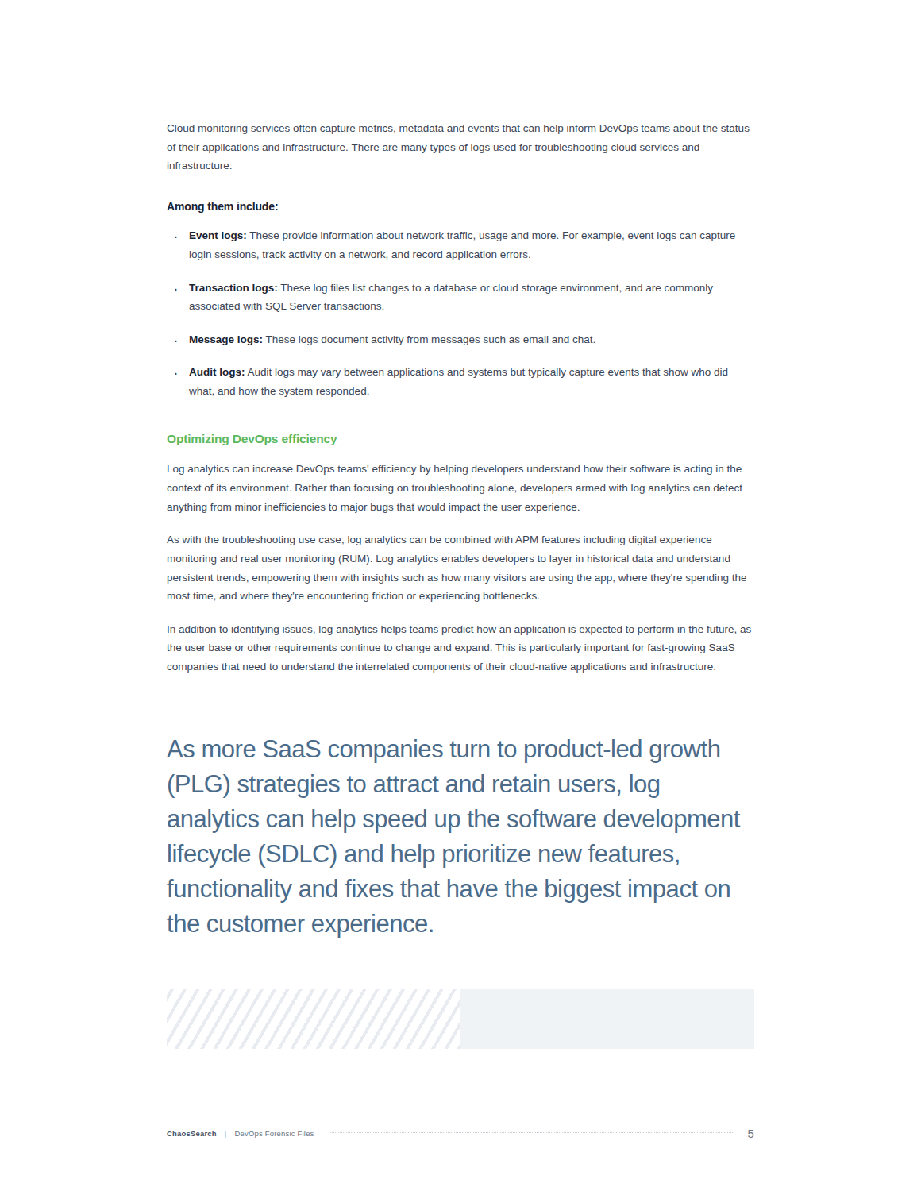Cloud monitoring services often capture metrics, metadata and events that can help inform DevOps teams about the status of their applications and infrastructure. There are many types of logs used for troubleshooting cloud services and infrastructure.
Among them include:
Event logs: These provide information about network traffic, usage and more. For example, event logs can capture login sessions, track activity on a network, and record application errors.
Transaction logs: These log files list changes to a database or cloud storage environment, and are commonly associated with SQL Server transactions.
Message logs: These logs document activity from messages such as email and chat.
Audit logs: Audit logs may vary between applications and systems but typically capture events that show who did what, and how the system responded.
Optimizing DevOps efficiency
Log analytics can increase DevOps teams' efficiency by helping developers understand how their software is acting in the context of its environment. Rather than focusing on troubleshooting alone, developers armed with log analytics can detect anything from minor inefficiencies to major bugs that would impact the user experience.
As with the troubleshooting use case, log analytics can be combined with APM features including digital experience monitoring and real user monitoring (RUM). Log analytics enables developers to layer in historical data and understand persistent trends, empowering them with insights such as how many visitors are using the app, where they're spending the most time, and where they're encountering friction or experiencing bottlenecks.
In addition to identifying issues, log analytics helps teams predict how an application is expected to perform in the future, as the user base or other requirements continue to change and expand. This is particularly important for fast-growing SaaS companies that need to understand the interrelated components of their cloud-native applications and infrastructure.
As more SaaS companies turn to product-led growth (PLG) strategies to attract and retain users, log analytics can help speed up the software development lifecycle (SDLC) and help prioritize new features, functionality and fixes that have the biggest impact on the customer experience.
ChaosSearch | DevOps Forensic Files 5